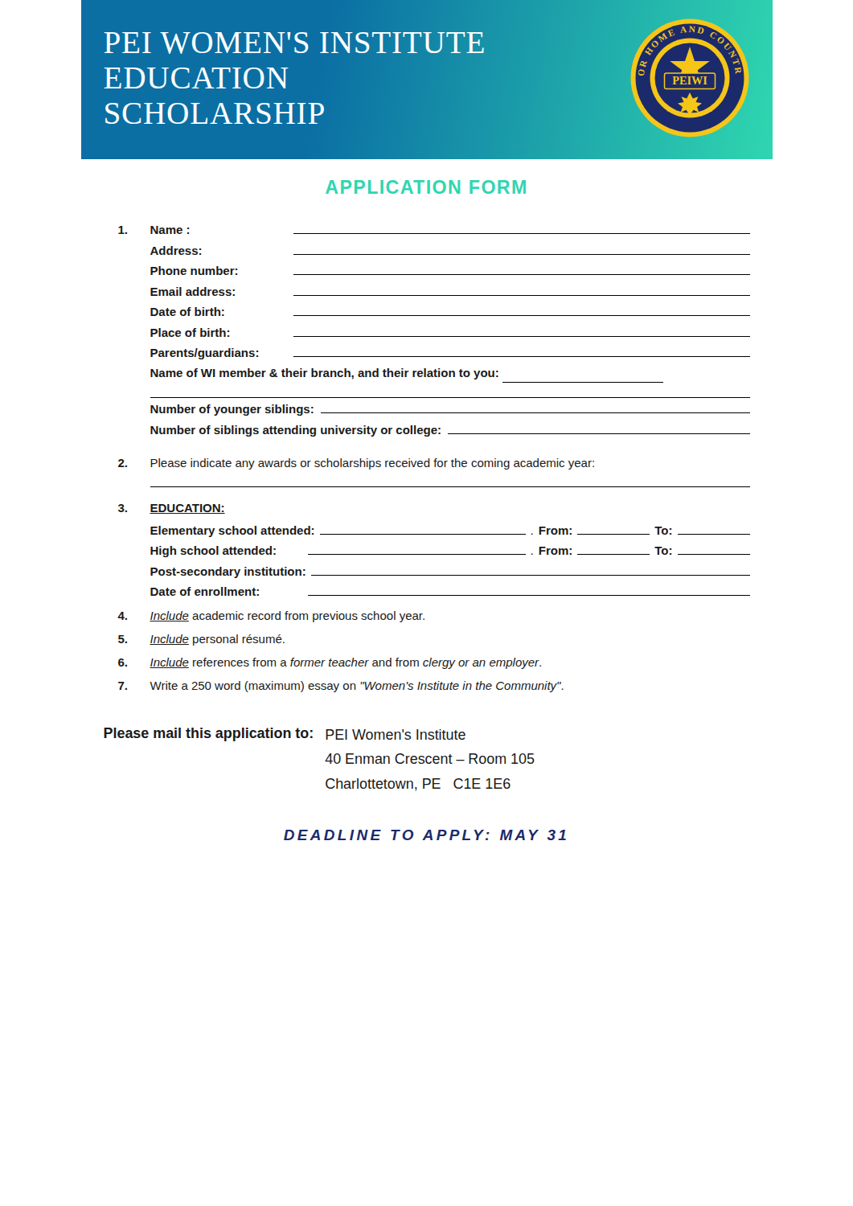PEI Women's Institute Education Scholarship
FOR HOME AND COUNTRY PEIWI
Application Form
Name :
Address:
Phone number:
Email address:
Date of birth:
Place of birth:
Parents/guardians:
Name of WI member & their branch, and their relation to you:
Number of younger siblings:
Number of siblings attending university or college:
Please indicate any awards or scholarships received for the coming academic year:
EDUCATION:
Elementary school attended: . From: To:
High school attended: . From: To:
Post-secondary institution:
Date of enrollment:
Include academic record from previous school year.
Include personal résumé.
Include references from a former teacher and from clergy or an employer.
Write a 250 word (maximum) essay on "Women's Institute in the Community".
Please mail this application to: PEI Women's Institute
40 Enman Crescent – Room 105
Charlottetown, PE C1E 1E6
Deadline to apply: May 31